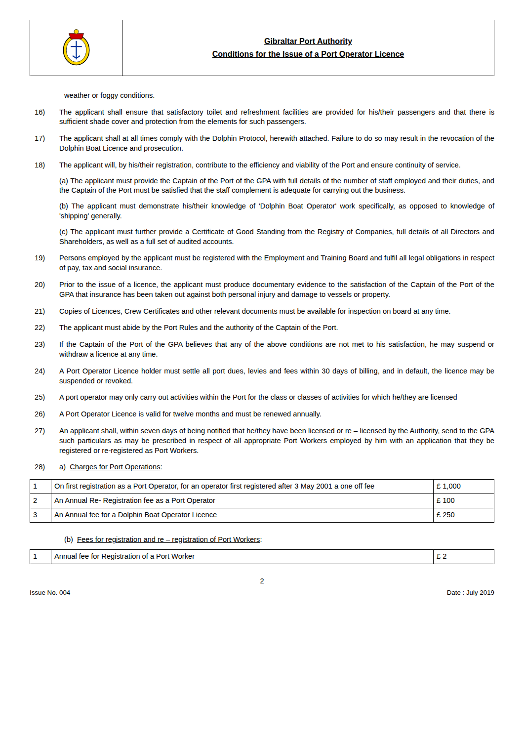| | Gibraltar Port Authority Conditions for the Issue of a Port Operator Licence |
weather or foggy conditions.
16)
The applicant shall ensure that satisfactory toilet and refreshment facilities are provided for his/their passengers and that there is sufficient shade cover and protection from the elements for such passengers.
17)
The applicant shall at all times comply with the Dolphin Protocol, herewith attached. Failure to do so may result in the revocation of the Dolphin Boat Licence and prosecution.
18)
The applicant will, by his/their registration, contribute to the efficiency and viability of the Port and ensure continuity of service.
(a) The applicant must provide the Captain of the Port of the GPA with full details of the number of staff employed and their duties, and the Captain of the Port must be satisfied that the staff complement is adequate for carrying out the business.
(b) The applicant must demonstrate his/their knowledge of 'Dolphin Boat Operator' work specifically, as opposed to knowledge of 'shipping' generally.
(c) The applicant must further provide a Certificate of Good Standing from the Registry of Companies, full details of all Directors and Shareholders, as well as a full set of audited accounts.
19)
Persons employed by the applicant must be registered with the Employment and Training Board and fulfil all legal obligations in respect of pay, tax and social insurance.
20)
Prior to the issue of a licence, the applicant must produce documentary evidence to the satisfaction of the Captain of the Port of the GPA that insurance has been taken out against both personal injury and damage to vessels or property.
21)
Copies of Licences, Crew Certificates and other relevant documents must be available for inspection on board at any time.
22)
The applicant must abide by the Port Rules and the authority of the Captain of the Port.
23)
If the Captain of the Port of the GPA believes that any of the above conditions are not met to his satisfaction, he may suspend or withdraw a licence at any time.
24)
A Port Operator Licence holder must settle all port dues, levies and fees within 30 days of billing, and in default, the licence may be suspended or revoked.
25)
A port operator may only carry out activities within the Port for the class or classes of activities for which he/they are licensed
26)
A Port Operator Licence is valid for twelve months and must be renewed annually.
27)
An applicant shall, within seven days of being notified that he/they have been licensed or re – licensed by the Authority, send to the GPA such particulars as may be prescribed in respect of all appropriate Port Workers employed by him with an application that they be registered or re-registered as Port Workers.
28)
a) Charges for Port Operations:
| 1 | On first registration as a Port Operator, for an operator first registered after 3 May 2001 a one off fee | £ 1,000 |
| 2 | An Annual Re- Registration fee as a Port Operator | £ 100 |
| 3 | An Annual fee for a Dolphin Boat Operator Licence | £ 250 |
(b) Fees for registration and re – registration of Port Workers:
| 1 | Annual fee for Registration of a Port Worker | £ 2 |
2
Issue No. 004 Date : July 2019